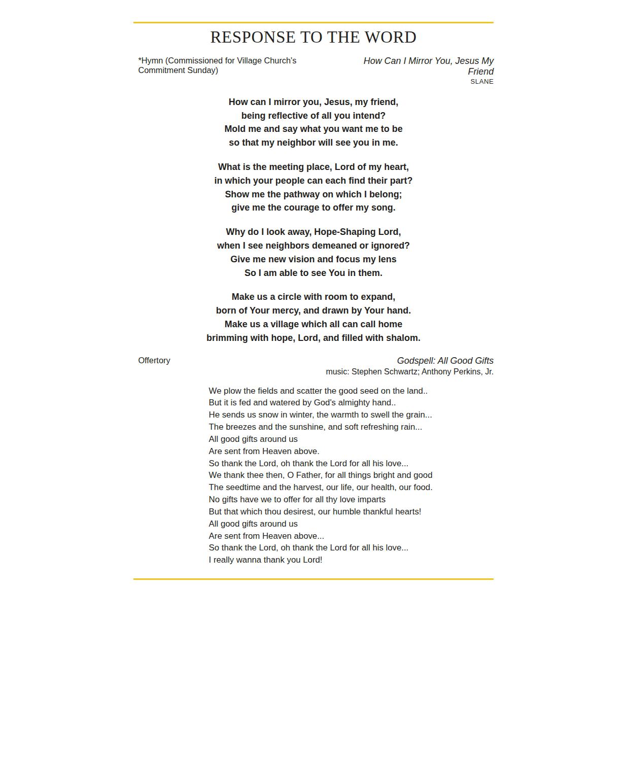Response to the Word
*Hymn (Commissioned for Village Church's Commitment Sunday)
How Can I Mirror You, Jesus My Friend SLANE
How can I mirror you, Jesus, my friend,
being reflective of all you intend?
Mold me and say what you want me to be
so that my neighbor will see you in me.
What is the meeting place, Lord of my heart,
in which your people can each find their part?
Show me the pathway on which I belong;
give me the courage to offer my song.
Why do I look away, Hope-Shaping Lord,
when I see neighbors demeaned or ignored?
Give me new vision and focus my lens
So I am able to see You in them.
Make us a circle with room to expand,
born of Your mercy, and drawn by Your hand.
Make us a village which all can call home
brimming with hope, Lord, and filled with shalom.
Offertory
Godspell: All Good Gifts music: Stephen Schwartz; Anthony Perkins, Jr.
We plow the fields and scatter the good seed on the land..
But it is fed and watered by God's almighty hand..
He sends us snow in winter, the warmth to swell the grain...
The breezes and the sunshine, and soft refreshing rain...
All good gifts around us
Are sent from Heaven above.
So thank the Lord, oh thank the Lord for all his love...
We thank thee then, O Father, for all things bright and good
The seedtime and the harvest, our life, our health, our food.
No gifts have we to offer for all thy love imparts
But that which thou desirest, our humble thankful hearts!
All good gifts around us
Are sent from Heaven above...
So thank the Lord, oh thank the Lord for all his love...
I really wanna thank you Lord!